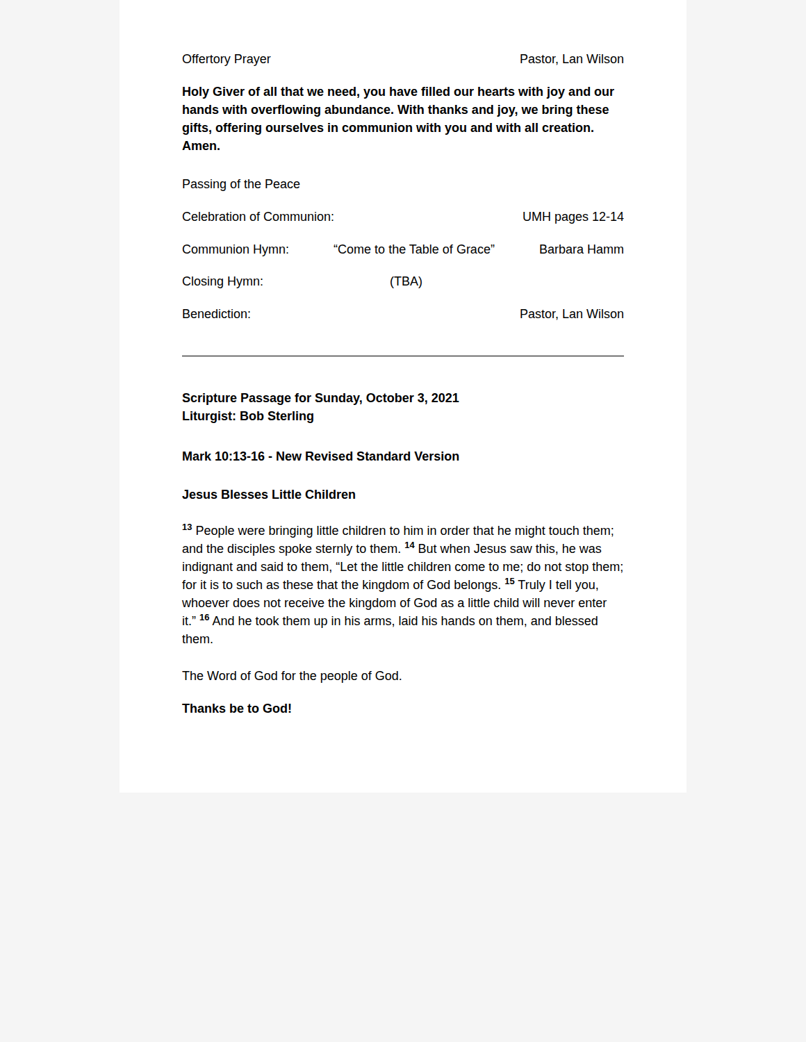Offertory Prayer Pastor, Lan Wilson
Holy Giver of all that we need, you have filled our hearts with joy and our hands with overflowing abundance. With thanks and joy, we bring these gifts, offering ourselves in communion with you and with all creation. Amen.
Passing of the Peace
Celebration of Communion: UMH pages 12-14
Communion Hymn: “Come to the Table of Grace” Barbara Hamm
Closing Hymn: (TBA)
Benediction: Pastor, Lan Wilson
Scripture Passage for Sunday, October 3, 2021
Liturgist: Bob Sterling
Mark 10:13-16 - New Revised Standard Version
Jesus Blesses Little Children
13 People were bringing little children to him in order that he might touch them; and the disciples spoke sternly to them. 14 But when Jesus saw this, he was indignant and said to them, “Let the little children come to me; do not stop them; for it is to such as these that the kingdom of God belongs. 15 Truly I tell you, whoever does not receive the kingdom of God as a little child will never enter it.” 16 And he took them up in his arms, laid his hands on them, and blessed them.
The Word of God for the people of God.
Thanks be to God!